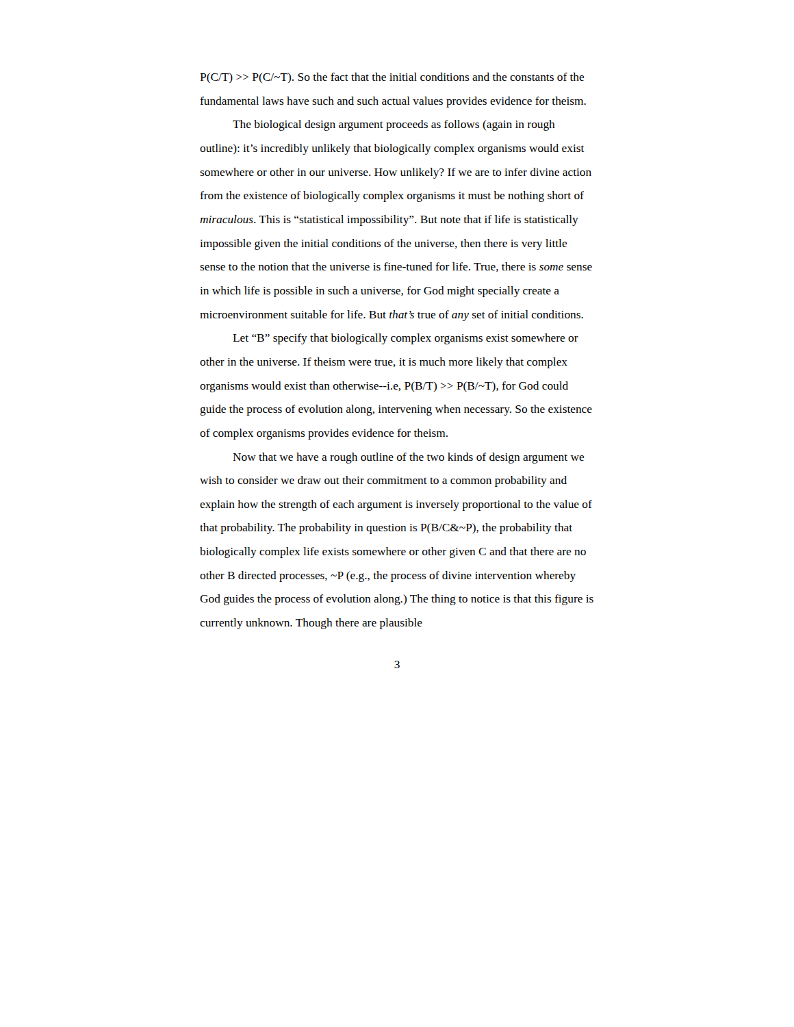P(C/T) >> P(C/~T). So the fact that the initial conditions and the constants of the fundamental laws have such and such actual values provides evidence for theism.
The biological design argument proceeds as follows (again in rough outline): it’s incredibly unlikely that biologically complex organisms would exist somewhere or other in our universe. How unlikely? If we are to infer divine action from the existence of biologically complex organisms it must be nothing short of miraculous. This is “statistical impossibility”. But note that if life is statistically impossible given the initial conditions of the universe, then there is very little sense to the notion that the universe is fine-tuned for life. True, there is some sense in which life is possible in such a universe, for God might specially create a microenvironment suitable for life. But that’s true of any set of initial conditions.
Let “B” specify that biologically complex organisms exist somewhere or other in the universe. If theism were true, it is much more likely that complex organisms would exist than otherwise--i.e, P(B/T) >> P(B/~T), for God could guide the process of evolution along, intervening when necessary. So the existence of complex organisms provides evidence for theism.
Now that we have a rough outline of the two kinds of design argument we wish to consider we draw out their commitment to a common probability and explain how the strength of each argument is inversely proportional to the value of that probability. The probability in question is P(B/C&~P), the probability that biologically complex life exists somewhere or other given C and that there are no other B directed processes, ~P (e.g., the process of divine intervention whereby God guides the process of evolution along.) The thing to notice is that this figure is currently unknown. Though there are plausible
3